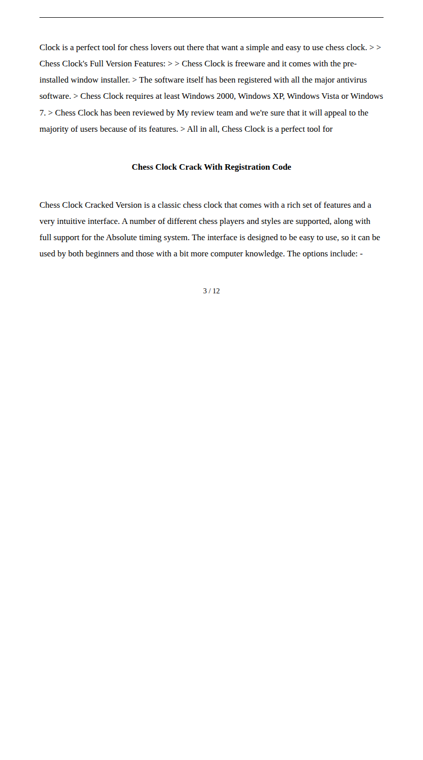Clock is a perfect tool for chess lovers out there that want a simple and easy to use chess clock. > > Chess Clock's Full Version Features: > > Chess Clock is freeware and it comes with the pre-installed window installer. > The software itself has been registered with all the major antivirus software. > Chess Clock requires at least Windows 2000, Windows XP, Windows Vista or Windows 7. > Chess Clock has been reviewed by My review team and we're sure that it will appeal to the majority of users because of its features. > All in all, Chess Clock is a perfect tool for
Chess Clock Crack With Registration Code
Chess Clock Cracked Version is a classic chess clock that comes with a rich set of features and a very intuitive interface. A number of different chess players and styles are supported, along with full support for the Absolute timing system. The interface is designed to be easy to use, so it can be used by both beginners and those with a bit more computer knowledge. The options include: -
3 / 12